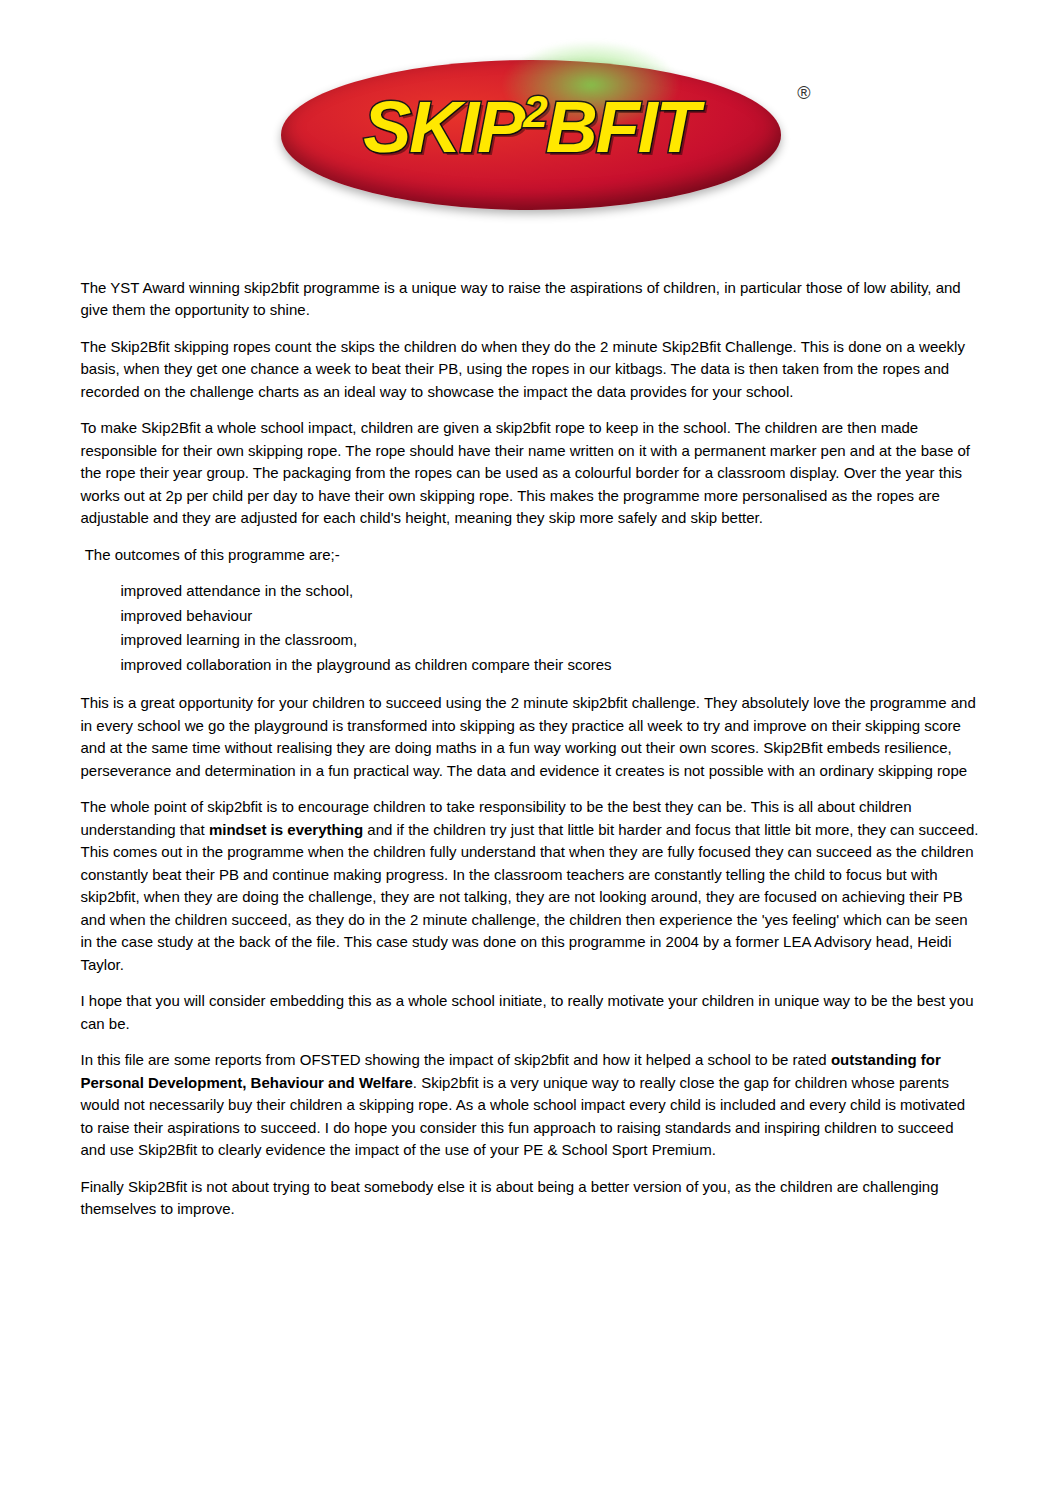SKIP2 BFIT
®
The YST Award winning skip2bfit programme is a unique way to raise the aspirations of children, in particular those of low ability, and give them the opportunity to shine.
The Skip2Bfit skipping ropes count the skips the children do when they do the 2 minute Skip2Bfit Challenge. This is done on a weekly basis, when they get one chance a week to beat their PB, using the ropes in our kitbags. The data is then taken from the ropes and recorded on the challenge charts as an ideal way to showcase the impact the data provides for your school.
To make Skip2Bfit a whole school impact, children are given a skip2bfit rope to keep in the school. The children are then made responsible for their own skipping rope. The rope should have their name written on it with a permanent marker pen and at the base of the rope their year group. The packaging from the ropes can be used as a colourful border for a classroom display. Over the year this works out at 2p per child per day to have their own skipping rope. This makes the programme more personalised as the ropes are adjustable and they are adjusted for each child's height, meaning they skip more safely and skip better.
The outcomes of this programme are;-
improved attendance in the school,
improved behaviour
improved learning in the classroom,
improved collaboration in the playground as children compare their scores
This is a great opportunity for your children to succeed using the 2 minute skip2bfit challenge. They absolutely love the programme and in every school we go the playground is transformed into skipping as they practice all week to try and improve on their skipping score and at the same time without realising they are doing maths in a fun way working out their own scores. Skip2Bfit embeds resilience, perseverance and determination in a fun practical way. The data and evidence it creates is not possible with an ordinary skipping rope
The whole point of skip2bfit is to encourage children to take responsibility to be the best they can be. This is all about children understanding that mindset is everything and if the children try just that little bit harder and focus that little bit more, they can succeed. This comes out in the programme when the children fully understand that when they are fully focused they can succeed as the children constantly beat their PB and continue making progress. In the classroom teachers are constantly telling the child to focus but with skip2bfit, when they are doing the challenge, they are not talking, they are not looking around, they are focused on achieving their PB and when the children succeed, as they do in the 2 minute challenge, the children then experience the 'yes feeling' which can be seen in the case study at the back of the file. This case study was done on this programme in 2004 by a former LEA Advisory head, Heidi Taylor.
I hope that you will consider embedding this as a whole school initiate, to really motivate your children in unique way to be the best you can be.
In this file are some reports from OFSTED showing the impact of skip2bfit and how it helped a school to be rated outstanding for Personal Development, Behaviour and Welfare. Skip2bfit is a very unique way to really close the gap for children whose parents would not necessarily buy their children a skipping rope. As a whole school impact every child is included and every child is motivated to raise their aspirations to succeed. I do hope you consider this fun approach to raising standards and inspiring children to succeed and use Skip2Bfit to clearly evidence the impact of the use of your PE & School Sport Premium.
Finally Skip2Bfit is not about trying to beat somebody else it is about being a better version of you, as the children are challenging themselves to improve.